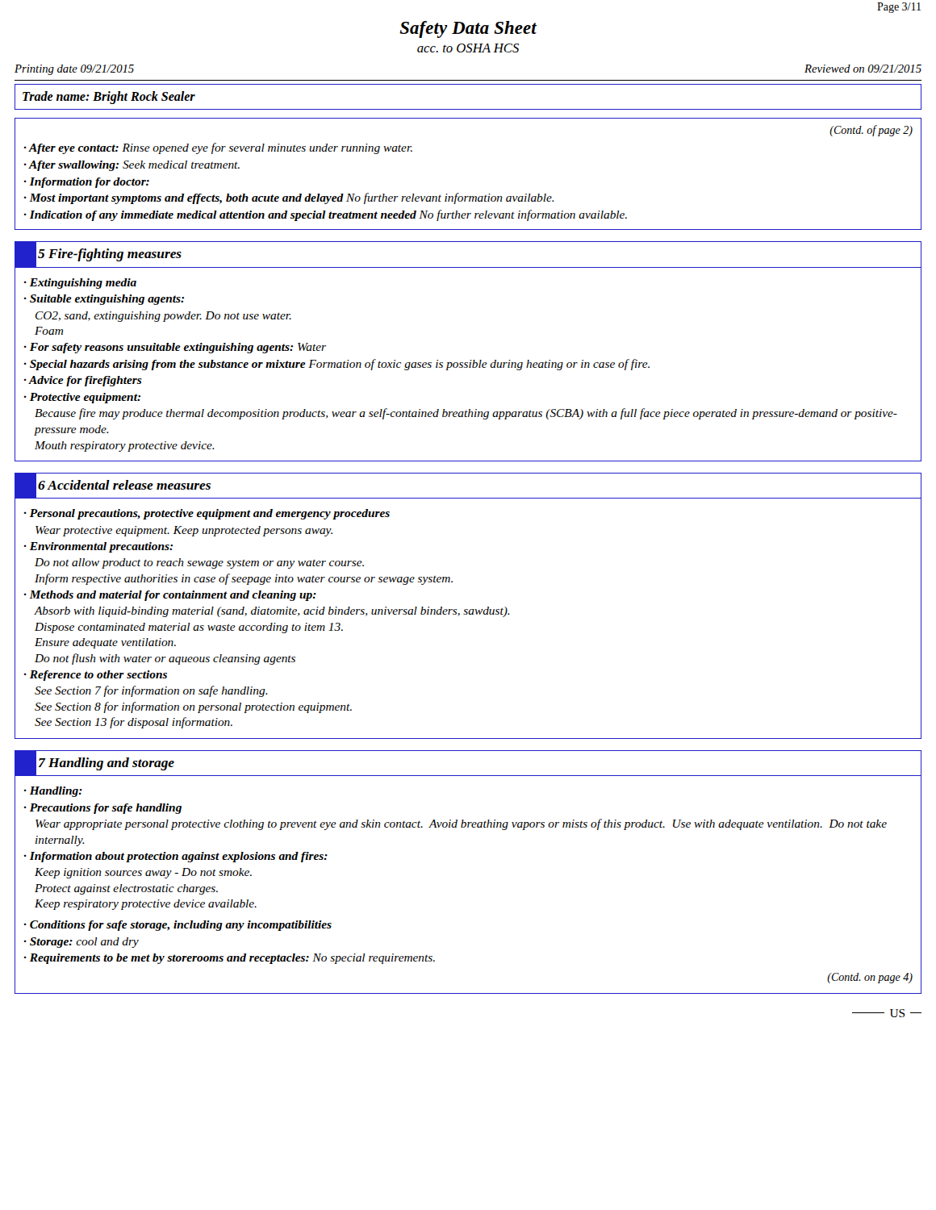Page 3/11
Safety Data Sheet
acc. to OSHA HCS
Printing date 09/21/2015
Reviewed on 09/21/2015
Trade name: Bright Rock Sealer
(Contd. of page 2)
· After eye contact: Rinse opened eye for several minutes under running water.
· After swallowing: Seek medical treatment.
· Information for doctor:
· Most important symptoms and effects, both acute and delayed No further relevant information available.
· Indication of any immediate medical attention and special treatment needed No further relevant information available.
5 Fire-fighting measures
· Extinguishing media
· Suitable extinguishing agents:
CO2, sand, extinguishing powder. Do not use water.
Foam
· For safety reasons unsuitable extinguishing agents: Water
· Special hazards arising from the substance or mixture Formation of toxic gases is possible during heating or in case of fire.
· Advice for firefighters
· Protective equipment:
Because fire may produce thermal decomposition products, wear a self-contained breathing apparatus (SCBA) with a full face piece operated in pressure-demand or positive-pressure mode.
Mouth respiratory protective device.
6 Accidental release measures
· Personal precautions, protective equipment and emergency procedures
Wear protective equipment. Keep unprotected persons away.
· Environmental precautions:
Do not allow product to reach sewage system or any water course.
Inform respective authorities in case of seepage into water course or sewage system.
· Methods and material for containment and cleaning up:
Absorb with liquid-binding material (sand, diatomite, acid binders, universal binders, sawdust).
Dispose contaminated material as waste according to item 13.
Ensure adequate ventilation.
Do not flush with water or aqueous cleansing agents
· Reference to other sections
See Section 7 for information on safe handling.
See Section 8 for information on personal protection equipment.
See Section 13 for disposal information.
7 Handling and storage
· Handling:
· Precautions for safe handling
Wear appropriate personal protective clothing to prevent eye and skin contact. Avoid breathing vapors or mists of this product. Use with adequate ventilation. Do not take internally.
· Information about protection against explosions and fires:
Keep ignition sources away - Do not smoke.
Protect against electrostatic charges.
Keep respiratory protective device available.
· Conditions for safe storage, including any incompatibilities
· Storage: cool and dry
· Requirements to be met by storerooms and receptacles: No special requirements.
(Contd. on page 4)
US